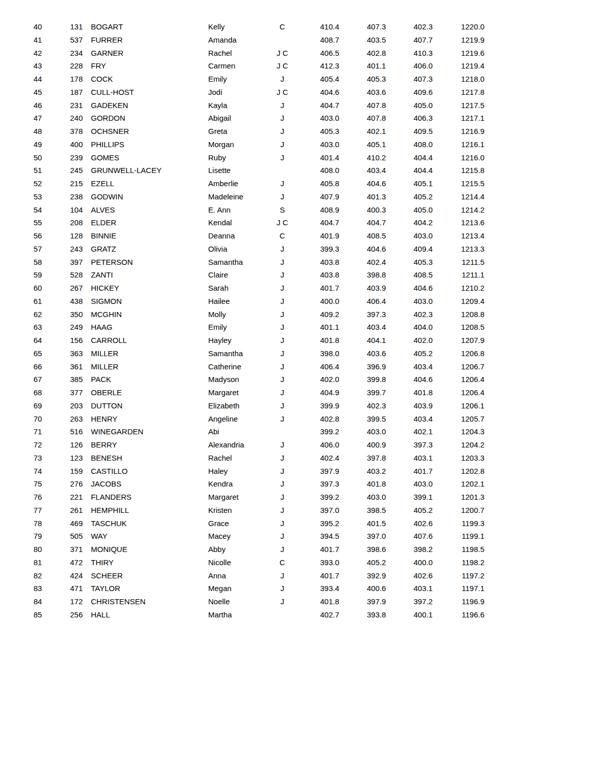| 40 | 131 | BOGART | Kelly | C | 410.4 | 407.3 | 402.3 | 1220.0 |
| 41 | 537 | FURRER | Amanda | | 408.7 | 403.5 | 407.7 | 1219.9 |
| 42 | 234 | GARNER | Rachel | J C | 406.5 | 402.8 | 410.3 | 1219.6 |
| 43 | 228 | FRY | Carmen | J C | 412.3 | 401.1 | 406.0 | 1219.4 |
| 44 | 178 | COCK | Emily | J | 405.4 | 405.3 | 407.3 | 1218.0 |
| 45 | 187 | CULL-HOST | Jodi | J C | 404.6 | 403.6 | 409.6 | 1217.8 |
| 46 | 231 | GADEKEN | Kayla | J | 404.7 | 407.8 | 405.0 | 1217.5 |
| 47 | 240 | GORDON | Abigail | J | 403.0 | 407.8 | 406.3 | 1217.1 |
| 48 | 378 | OCHSNER | Greta | J | 405.3 | 402.1 | 409.5 | 1216.9 |
| 49 | 400 | PHILLIPS | Morgan | J | 403.0 | 405.1 | 408.0 | 1216.1 |
| 50 | 239 | GOMES | Ruby | J | 401.4 | 410.2 | 404.4 | 1216.0 |
| 51 | 245 | GRUNWELL-LACEY | Lisette | | 408.0 | 403.4 | 404.4 | 1215.8 |
| 52 | 215 | EZELL | Amberlie | J | 405.8 | 404.6 | 405.1 | 1215.5 |
| 53 | 238 | GODWIN | Madeleine | J | 407.9 | 401.3 | 405.2 | 1214.4 |
| 54 | 104 | ALVES | E. Ann | S | 408.9 | 400.3 | 405.0 | 1214.2 |
| 55 | 208 | ELDER | Kendal | J C | 404.7 | 404.7 | 404.2 | 1213.6 |
| 56 | 128 | BINNIE | Deanna | C | 401.9 | 408.5 | 403.0 | 1213.4 |
| 57 | 243 | GRATZ | Olivia | J | 399.3 | 404.6 | 409.4 | 1213.3 |
| 58 | 397 | PETERSON | Samantha | J | 403.8 | 402.4 | 405.3 | 1211.5 |
| 59 | 528 | ZANTI | Claire | J | 403.8 | 398.8 | 408.5 | 1211.1 |
| 60 | 267 | HICKEY | Sarah | J | 401.7 | 403.9 | 404.6 | 1210.2 |
| 61 | 438 | SIGMON | Hailee | J | 400.0 | 406.4 | 403.0 | 1209.4 |
| 62 | 350 | MCGHIN | Molly | J | 409.2 | 397.3 | 402.3 | 1208.8 |
| 63 | 249 | HAAG | Emily | J | 401.1 | 403.4 | 404.0 | 1208.5 |
| 64 | 156 | CARROLL | Hayley | J | 401.8 | 404.1 | 402.0 | 1207.9 |
| 65 | 363 | MILLER | Samantha | J | 398.0 | 403.6 | 405.2 | 1206.8 |
| 66 | 361 | MILLER | Catherine | J | 406.4 | 396.9 | 403.4 | 1206.7 |
| 67 | 385 | PACK | Madyson | J | 402.0 | 399.8 | 404.6 | 1206.4 |
| 68 | 377 | OBERLE | Margaret | J | 404.9 | 399.7 | 401.8 | 1206.4 |
| 69 | 203 | DUTTON | Elizabeth | J | 399.9 | 402.3 | 403.9 | 1206.1 |
| 70 | 263 | HENRY | Angeline | J | 402.8 | 399.5 | 403.4 | 1205.7 |
| 71 | 516 | WINEGARDEN | Abi | | 399.2 | 403.0 | 402.1 | 1204.3 |
| 72 | 126 | BERRY | Alexandria | J | 406.0 | 400.9 | 397.3 | 1204.2 |
| 73 | 123 | BENESH | Rachel | J | 402.4 | 397.8 | 403.1 | 1203.3 |
| 74 | 159 | CASTILLO | Haley | J | 397.9 | 403.2 | 401.7 | 1202.8 |
| 75 | 276 | JACOBS | Kendra | J | 397.3 | 401.8 | 403.0 | 1202.1 |
| 76 | 221 | FLANDERS | Margaret | J | 399.2 | 403.0 | 399.1 | 1201.3 |
| 77 | 261 | HEMPHILL | Kristen | J | 397.0 | 398.5 | 405.2 | 1200.7 |
| 78 | 469 | TASCHUK | Grace | J | 395.2 | 401.5 | 402.6 | 1199.3 |
| 79 | 505 | WAY | Macey | J | 394.5 | 397.0 | 407.6 | 1199.1 |
| 80 | 371 | MONIQUE | Abby | J | 401.7 | 398.6 | 398.2 | 1198.5 |
| 81 | 472 | THIRY | Nicolle | C | 393.0 | 405.2 | 400.0 | 1198.2 |
| 82 | 424 | SCHEER | Anna | J | 401.7 | 392.9 | 402.6 | 1197.2 |
| 83 | 471 | TAYLOR | Megan | J | 393.4 | 400.6 | 403.1 | 1197.1 |
| 84 | 172 | CHRISTENSEN | Noelle | J | 401.8 | 397.9 | 397.2 | 1196.9 |
| 85 | 256 | HALL | Martha | | 402.7 | 393.8 | 400.1 | 1196.6 |